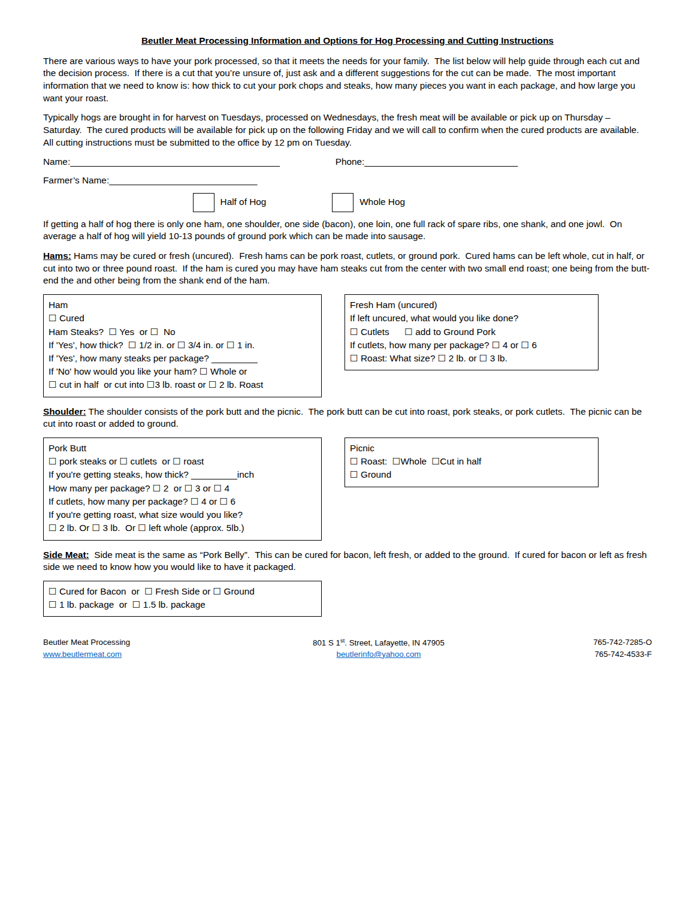Beutler Meat Processing Information and Options for Hog Processing and Cutting Instructions
There are various ways to have your pork processed, so that it meets the needs for your family. The list below will help guide through each cut and the decision process. If there is a cut that you’re unsure of, just ask and a different suggestions for the cut can be made. The most important information that we need to know is: how thick to cut your pork chops and steaks, how many pieces you want in each package, and how large you want your roast.
Typically hogs are brought in for harvest on Tuesdays, processed on Wednesdays, the fresh meat will be available or pick up on Thursday – Saturday. The cured products will be available for pick up on the following Friday and we will call to confirm when the cured products are available. All cutting instructions must be submitted to the office by 12 pm on Tuesday.
Name:_________________________________________
Phone:______________________________
Farmer’s Name:_____________________________
Half of Hog Whole Hog
If getting a half of hog there is only one ham, one shoulder, one side (bacon), one loin, one full rack of spare ribs, one shank, and one jowl. On average a half of hog will yield 10-13 pounds of ground pork which can be made into sausage.
Hams: Hams may be cured or fresh (uncured). Fresh hams can be pork roast, cutlets, or ground pork. Cured hams can be left whole, cut in half, or cut into two or three pound roast. If the ham is cured you may have ham steaks cut from the center with two small end roast; one being from the butt-end the and other being from the shank end of the ham.
Ham
☐ Cured
Ham Steaks? ☐ Yes or ☐ No
If 'Yes', how thick? ☐ 1/2 in. or ☐ 3/4 in. or ☐ 1 in.
If 'Yes', how many steaks per package? _________
If 'No' how would you like your ham? ☐ Whole or
☐ cut in half or cut into ☐3 lb. roast or ☐ 2 lb. Roast
Fresh Ham (uncured)
If left uncured, what would you like done?
☐ Cutlets ☐ add to Ground Pork
If cutlets, how many per package? ☐ 4 or ☐ 6
☐ Roast: What size? ☐ 2 lb. or ☐ 3 lb.
Shoulder: The shoulder consists of the pork butt and the picnic. The pork butt can be cut into roast, pork steaks, or pork cutlets. The picnic can be cut into roast or added to ground.
Pork Butt
☐ pork steaks or ☐ cutlets or ☐ roast
If you're getting steaks, how thick? _________inch
How many per package? ☐ 2 or ☐ 3 or ☐ 4
If cutlets, how many per package? ☐ 4 or ☐ 6
If you're getting roast, what size would you like?
☐ 2 lb. Or ☐ 3 lb. Or ☐ left whole (approx. 5lb.)
Picnic
☐ Roast: ☐Whole ☐Cut in half
☐ Ground
Side Meat: Side meat is the same as “Pork Belly”. This can be cured for bacon, left fresh, or added to the ground. If cured for bacon or left as fresh side we need to know how you would like to have it packaged.
☐ Cured for Bacon or ☐ Fresh Side or ☐ Ground
☐ 1 lb. package or ☐ 1.5 lb. package
| Beutler Meat Processing | 801 S 1 st . Street, Lafayette, IN 47905 | 765-742-7285-O |
| www.beutlermeat.com | beutlerinfo@yahoo.com | 765-742-4533-F |